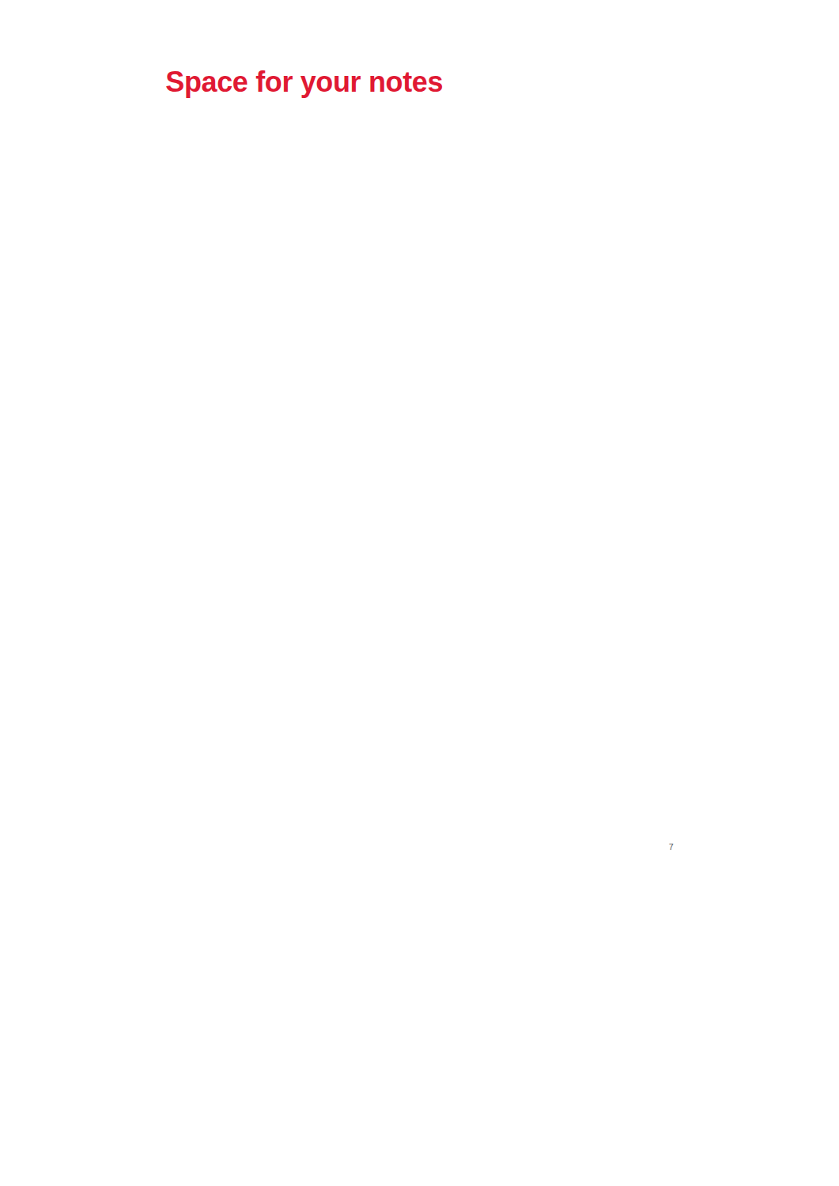Space for your notes
7